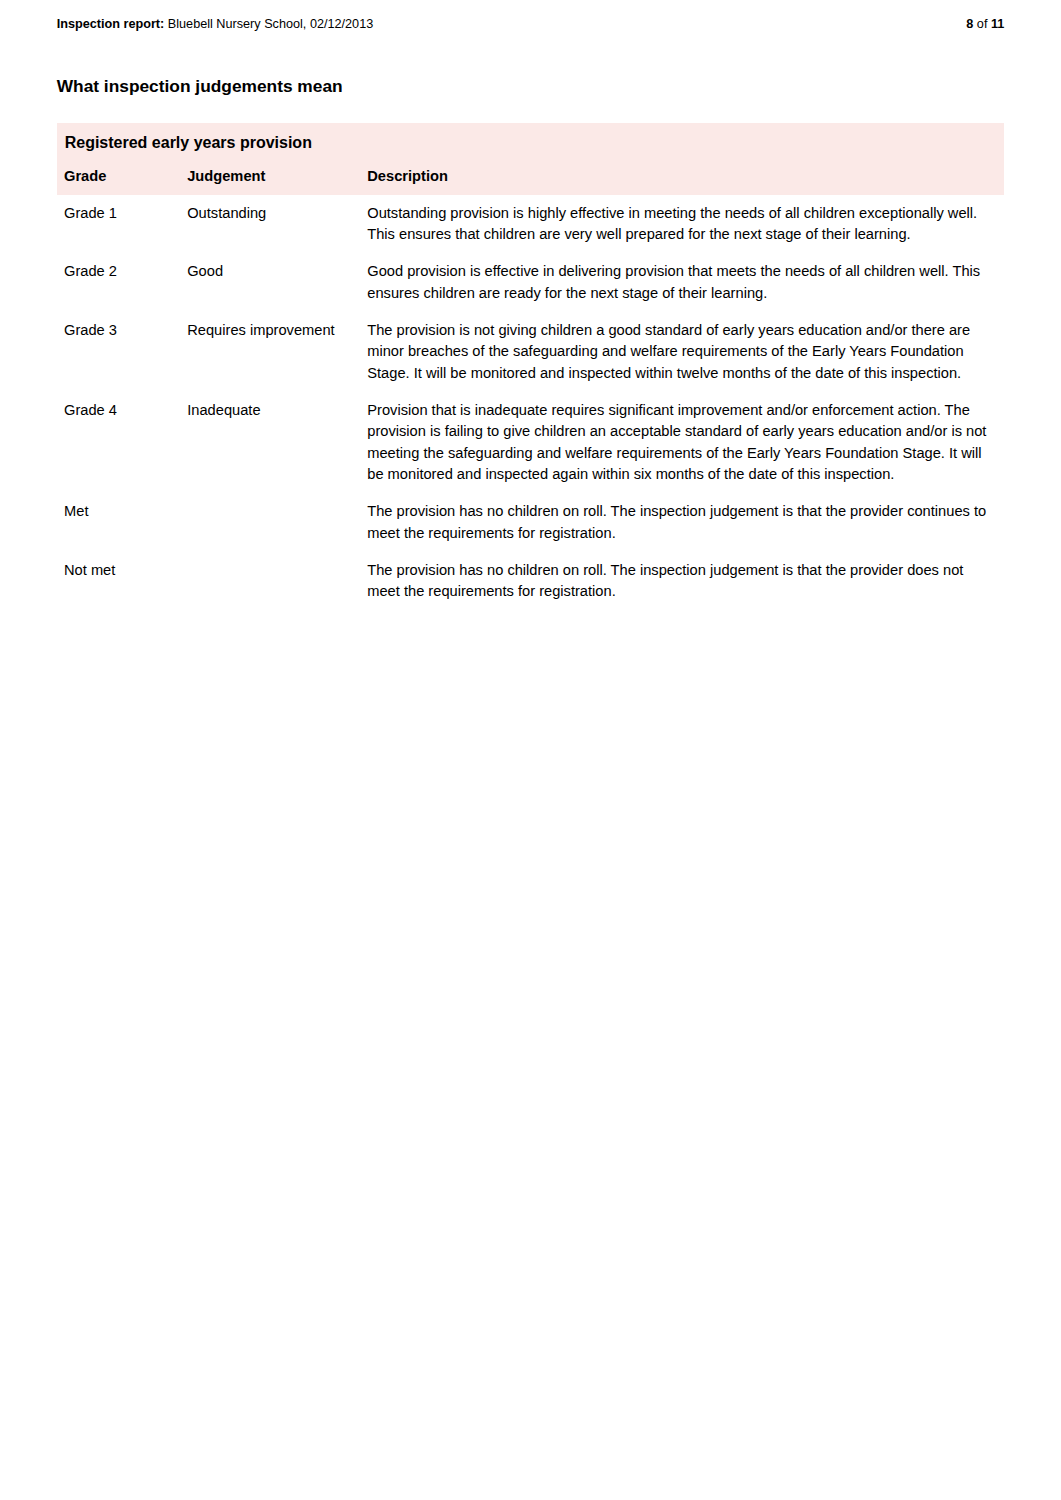Inspection report: Bluebell Nursery School, 02/12/2013
8 of 11
What inspection judgements mean
Registered early years provision
| Grade | Judgement | Description |
| --- | --- | --- |
| Grade 1 | Outstanding | Outstanding provision is highly effective in meeting the needs of all children exceptionally well. This ensures that children are very well prepared for the next stage of their learning. |
| Grade 2 | Good | Good provision is effective in delivering provision that meets the needs of all children well. This ensures children are ready for the next stage of their learning. |
| Grade 3 | Requires improvement | The provision is not giving children a good standard of early years education and/or there are minor breaches of the safeguarding and welfare requirements of the Early Years Foundation Stage. It will be monitored and inspected within twelve months of the date of this inspection. |
| Grade 4 | Inadequate | Provision that is inadequate requires significant improvement and/or enforcement action. The provision is failing to give children an acceptable standard of early years education and/or is not meeting the safeguarding and welfare requirements of the Early Years Foundation Stage. It will be monitored and inspected again within six months of the date of this inspection. |
| Met | | The provision has no children on roll. The inspection judgement is that the provider continues to meet the requirements for registration. |
| Not met | | The provision has no children on roll. The inspection judgement is that the provider does not meet the requirements for registration. |